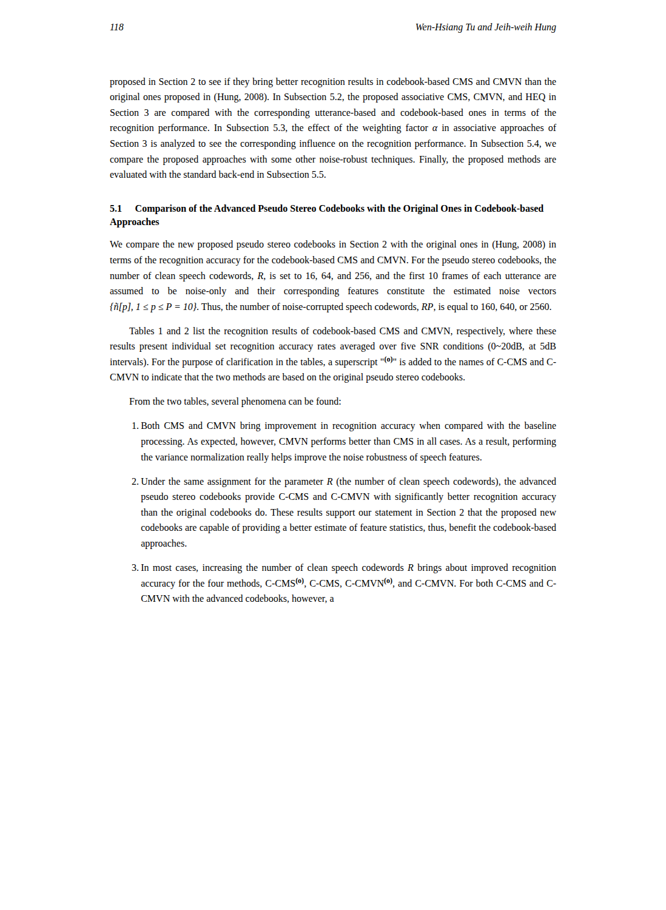118 Wen-Hsiang Tu and Jeih-weih Hung
proposed in Section 2 to see if they bring better recognition results in codebook-based CMS and CMVN than the original ones proposed in (Hung, 2008). In Subsection 5.2, the proposed associative CMS, CMVN, and HEQ in Section 3 are compared with the corresponding utterance-based and codebook-based ones in terms of the recognition performance. In Subsection 5.3, the effect of the weighting factor α in associative approaches of Section 3 is analyzed to see the corresponding influence on the recognition performance. In Subsection 5.4, we compare the proposed approaches with some other noise-robust techniques. Finally, the proposed methods are evaluated with the standard back-end in Subsection 5.5.
5.1 Comparison of the Advanced Pseudo Stereo Codebooks with the Original Ones in Codebook-based Approaches
We compare the new proposed pseudo stereo codebooks in Section 2 with the original ones in (Hung, 2008) in terms of the recognition accuracy for the codebook-based CMS and CMVN. For the pseudo stereo codebooks, the number of clean speech codewords, R, is set to 16, 64, and 256, and the first 10 frames of each utterance are assumed to be noise-only and their corresponding features constitute the estimated noise vectors {ñ[p], 1 ≤ p ≤ P = 10}. Thus, the number of noise-corrupted speech codewords, RP, is equal to 160, 640, or 2560.
Tables 1 and 2 list the recognition results of codebook-based CMS and CMVN, respectively, where these results present individual set recognition accuracy rates averaged over five SNR conditions (0~20dB, at 5dB intervals). For the purpose of clarification in the tables, a superscript "(o)" is added to the names of C-CMS and C-CMVN to indicate that the two methods are based on the original pseudo stereo codebooks.
From the two tables, several phenomena can be found:
1. Both CMS and CMVN bring improvement in recognition accuracy when compared with the baseline processing. As expected, however, CMVN performs better than CMS in all cases. As a result, performing the variance normalization really helps improve the noise robustness of speech features.
2. Under the same assignment for the parameter R (the number of clean speech codewords), the advanced pseudo stereo codebooks provide C-CMS and C-CMVN with significantly better recognition accuracy than the original codebooks do. These results support our statement in Section 2 that the proposed new codebooks are capable of providing a better estimate of feature statistics, thus, benefit the codebook-based approaches.
3. In most cases, increasing the number of clean speech codewords R brings about improved recognition accuracy for the four methods, C-CMS(o), C-CMS, C-CMVN(o), and C-CMVN. For both C-CMS and C-CMVN with the advanced codebooks, however, a